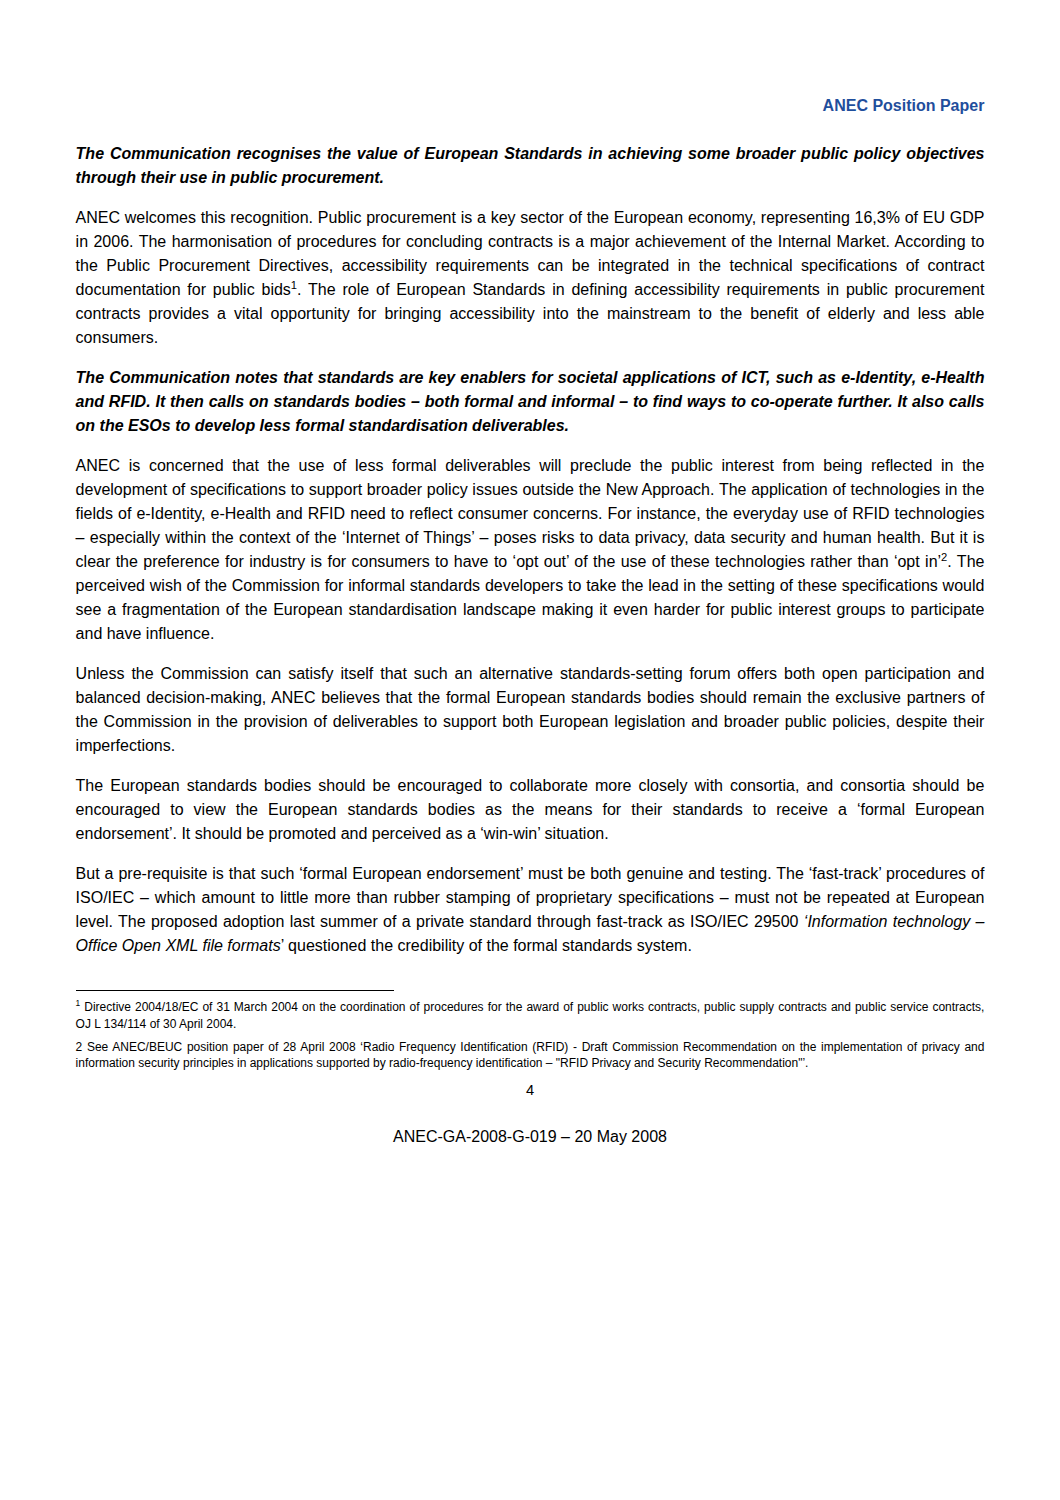ANEC Position Paper
The Communication recognises the value of European Standards in achieving some broader public policy objectives through their use in public procurement.
ANEC welcomes this recognition. Public procurement is a key sector of the European economy, representing 16,3% of EU GDP in 2006. The harmonisation of procedures for concluding contracts is a major achievement of the Internal Market. According to the Public Procurement Directives, accessibility requirements can be integrated in the technical specifications of contract documentation for public bids1. The role of European Standards in defining accessibility requirements in public procurement contracts provides a vital opportunity for bringing accessibility into the mainstream to the benefit of elderly and less able consumers.
The Communication notes that standards are key enablers for societal applications of ICT, such as e-Identity, e-Health and RFID. It then calls on standards bodies – both formal and informal – to find ways to co-operate further. It also calls on the ESOs to develop less formal standardisation deliverables.
ANEC is concerned that the use of less formal deliverables will preclude the public interest from being reflected in the development of specifications to support broader policy issues outside the New Approach. The application of technologies in the fields of e-Identity, e-Health and RFID need to reflect consumer concerns. For instance, the everyday use of RFID technologies – especially within the context of the ‘Internet of Things’ – poses risks to data privacy, data security and human health. But it is clear the preference for industry is for consumers to have to ‘opt out’ of the use of these technologies rather than ‘opt in’2. The perceived wish of the Commission for informal standards developers to take the lead in the setting of these specifications would see a fragmentation of the European standardisation landscape making it even harder for public interest groups to participate and have influence.
Unless the Commission can satisfy itself that such an alternative standards-setting forum offers both open participation and balanced decision-making, ANEC believes that the formal European standards bodies should remain the exclusive partners of the Commission in the provision of deliverables to support both European legislation and broader public policies, despite their imperfections.
The European standards bodies should be encouraged to collaborate more closely with consortia, and consortia should be encouraged to view the European standards bodies as the means for their standards to receive a ‘formal European endorsement’. It should be promoted and perceived as a ‘win-win’ situation.
But a pre-requisite is that such ‘formal European endorsement’ must be both genuine and testing. The ‘fast-track’ procedures of ISO/IEC – which amount to little more than rubber stamping of proprietary specifications – must not be repeated at European level. The proposed adoption last summer of a private standard through fast-track as ISO/IEC 29500 ‘Information technology – Office Open XML file formats’ questioned the credibility of the formal standards system.
1 Directive 2004/18/EC of 31 March 2004 on the coordination of procedures for the award of public works contracts, public supply contracts and public service contracts, OJ L 134/114 of 30 April 2004.
2 See ANEC/BEUC position paper of 28 April 2008 ‘Radio Frequency Identification (RFID) - Draft Commission Recommendation on the implementation of privacy and information security principles in applications supported by radio-frequency identification – "RFID Privacy and Security Recommendation"’.
4
ANEC-GA-2008-G-019 – 20 May 2008